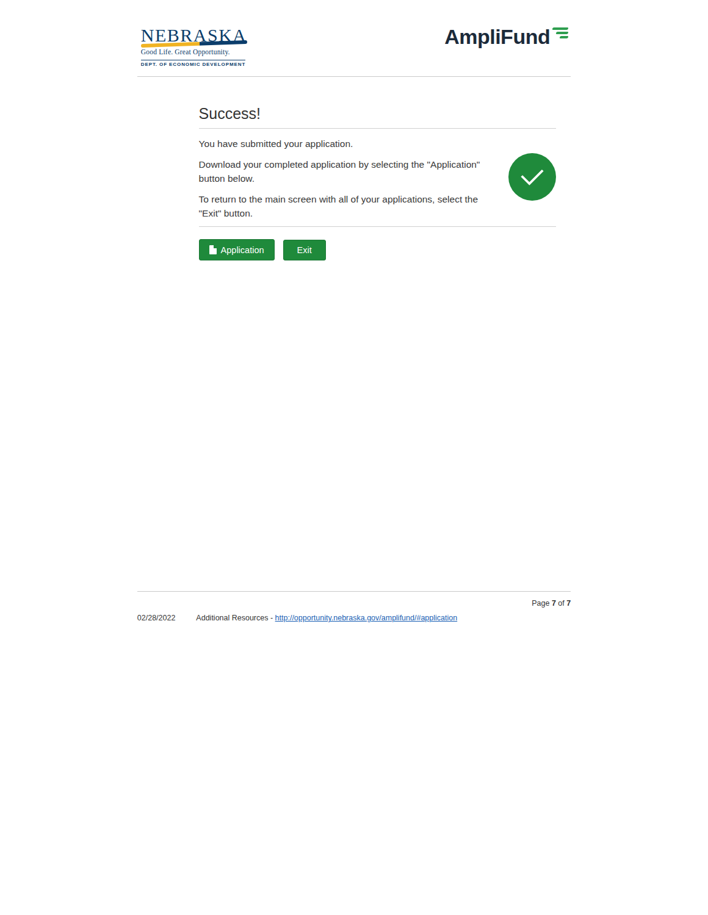NEBRASKA
Good Life. Great Opportunity.
DEPT. OF ECONOMIC DEVELOPMENT
AmpliFund
Success!
You have submitted your application.
Download your completed application by selecting the "Application" button below.
To return to the main screen with all of your applications, select the "Exit" button.
Application Exit
Page 7 of 7
02/28/2022 Additional Resources - http://opportunity.nebraska.gov/amplifund/#application